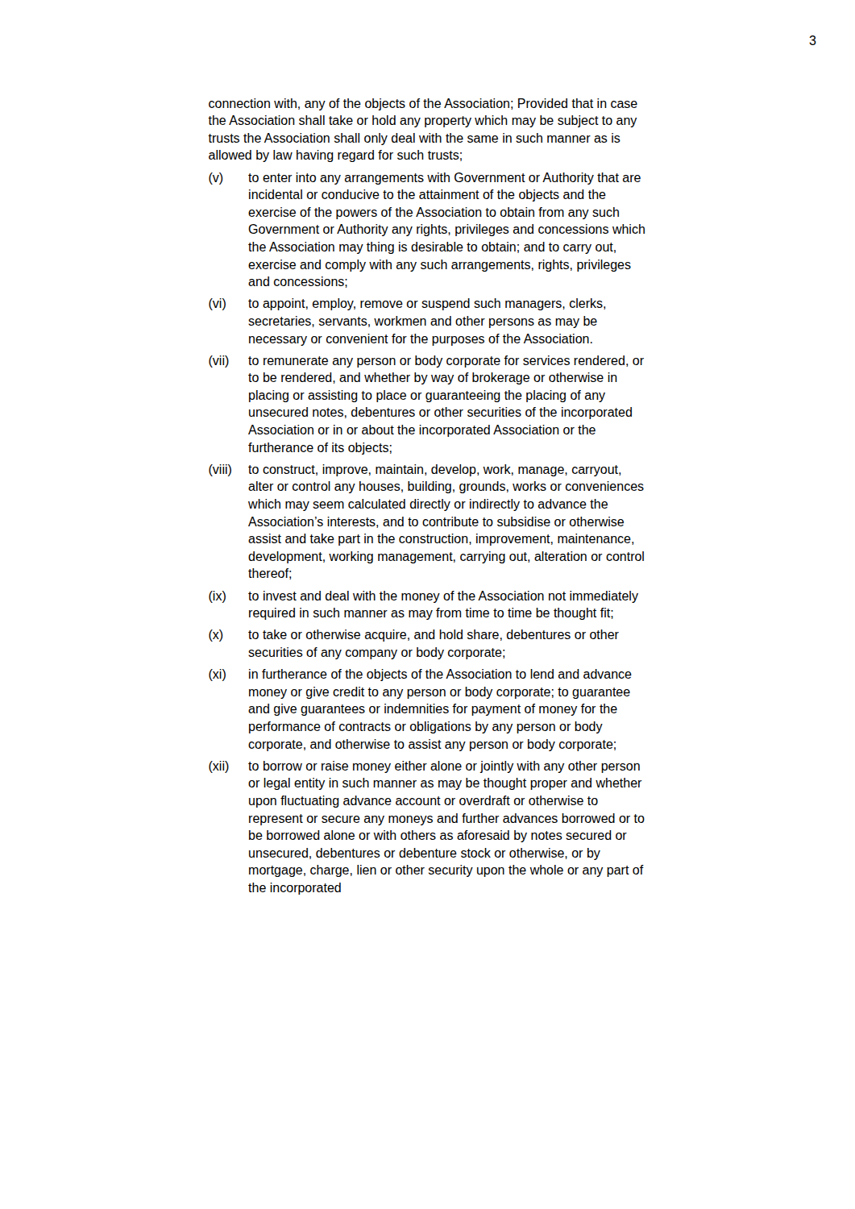3
connection with, any of the objects of the Association; Provided that in case the Association shall take or hold any property which may be subject to any trusts the Association shall only deal with the same in such manner as is allowed by law having regard for such trusts;
(v) to enter into any arrangements with Government or Authority that are incidental or conducive to the attainment of the objects and the exercise of the powers of the Association to obtain from any such Government or Authority any rights, privileges and concessions which the Association may thing is desirable to obtain; and to carry out, exercise and comply with any such arrangements, rights, privileges and concessions;
(vi) to appoint, employ, remove or suspend such managers, clerks, secretaries, servants, workmen and other persons as may be necessary or convenient for the purposes of the Association.
(vii) to remunerate any person or body corporate for services rendered, or to be rendered, and whether by way of brokerage or otherwise in placing or assisting to place or guaranteeing the placing of any unsecured notes, debentures or other securities of the incorporated Association or in or about the incorporated Association or the furtherance of its objects;
(viii) to construct, improve, maintain, develop, work, manage, carryout, alter or control any houses, building, grounds, works or conveniences which may seem calculated directly or indirectly to advance the Association’s interests, and to contribute to subsidise or otherwise assist and take part in the construction, improvement, maintenance, development, working management, carrying out, alteration or control thereof;
(ix) to invest and deal with the money of the Association not immediately required in such manner as may from time to time be thought fit;
(x) to take or otherwise acquire, and hold share, debentures or other securities of any company or body corporate;
(xi) in furtherance of the objects of the Association to lend and advance money or give credit to any person or body corporate; to guarantee and give guarantees or indemnities for payment of money for the performance of contracts or obligations by any person or body corporate, and otherwise to assist any person or body corporate;
(xii) to borrow or raise money either alone or jointly with any other person or legal entity in such manner as may be thought proper and whether upon fluctuating advance account or overdraft or otherwise to represent or secure any moneys and further advances borrowed or to be borrowed alone or with others as aforesaid by notes secured or unsecured, debentures or debenture stock or otherwise, or by mortgage, charge, lien or other security upon the whole or any part of the incorporated